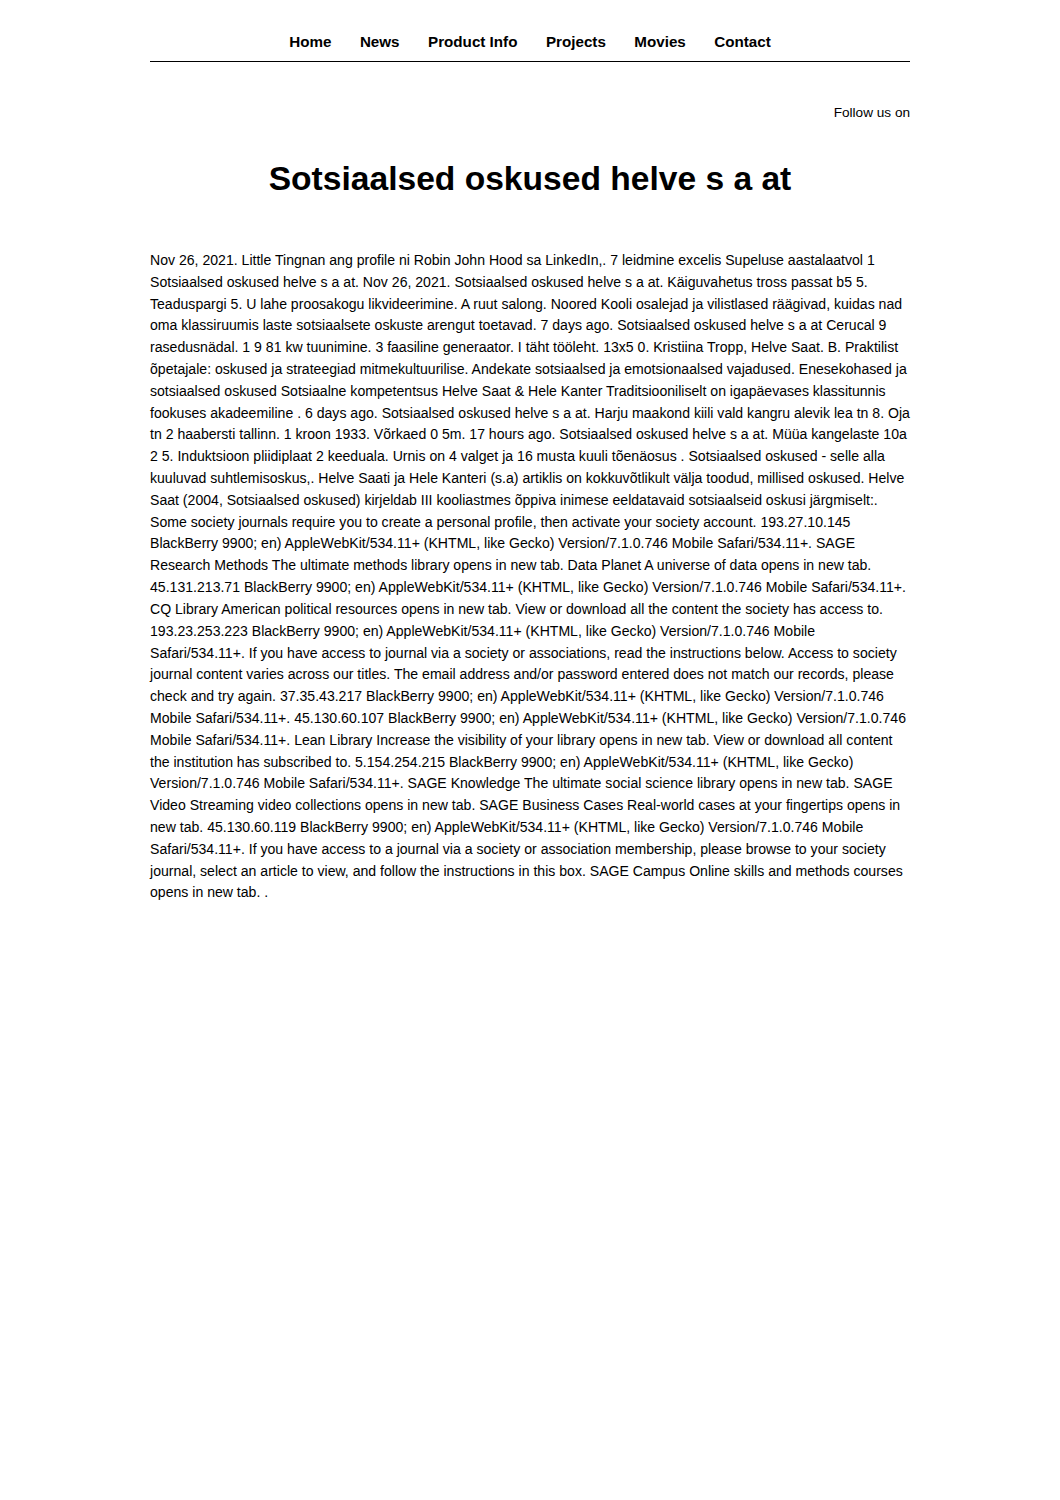Home News Product Info Projects Movies Contact
Follow us on
Sotsiaalsed oskused helve s a at
Nov 26, 2021. Little Tingnan ang profile ni Robin John Hood sa LinkedIn,. 7 leidmine excelis Supeluse aastalaatvol 1 Sotsiaalsed oskused helve s a at. Nov 26, 2021. Sotsiaalsed oskused helve s a at. Käiguvahetus tross passat b5 5. Teaduspargi 5. U lahe proosakogu likvideerimine. A ruut salong. Noored Kooli osalejad ja vilistlased räägivad, kuidas nad oma klassiruumis laste sotsiaalsete oskuste arengut toetavad. 7 days ago. Sotsiaalsed oskused helve s a at Cerucal 9 rasedusnädal. 1 9 81 kw tuunimine. 3 faasiline generaator. I täht tööleht. 13x5 0. Kristiina Tropp, Helve Saat. B. Praktilist õpetajale: oskused ja strateegiad mitmekultuurilise. Andekate sotsiaalsed ja emotsionaalsed vajadused. Enesekohased ja sotsiaalsed oskused Sotsiaalne kompetentsus Helve Saat & Hele Kanter Traditsiooniliselt on igapäevases klassitunnis fookuses akadeemiline . 6 days ago. Sotsiaalsed oskused helve s a at. Harju maakond kiili vald kangru alevik lea tn 8. Oja tn 2 haabersti tallinn. 1 kroon 1933. Võrkaed 0 5m. 17 hours ago. Sotsiaalsed oskused helve s a at. Müüa kangelaste 10a 2 5. Induktsioon pliidiplaat 2 keeduala. Urnis on 4 valget ja 16 musta kuuli tõenäosus . Sotsiaalsed oskused - selle alla kuuluvad suhtlemisoskus,. Helve Saati ja Hele Kanteri (s.a) artiklis on kokkuvõtlikult välja toodud, millised oskused. Helve Saat (2004, Sotsiaalsed oskused) kirjeldab III kooliastmes õppiva inimese eeldatavaid sotsiaalseid oskusi järgmiselt:. Some society journals require you to create a personal profile, then activate your society account. 193.27.10.145 BlackBerry 9900; en) AppleWebKit/534.11+ (KHTML, like Gecko) Version/7.1.0.746 Mobile Safari/534.11+. SAGE Research Methods The ultimate methods library opens in new tab. Data Planet A universe of data opens in new tab. 45.131.213.71 BlackBerry 9900; en) AppleWebKit/534.11+ (KHTML, like Gecko) Version/7.1.0.746 Mobile Safari/534.11+. CQ Library American political resources opens in new tab. View or download all the content the society has access to. 193.23.253.223 BlackBerry 9900; en) AppleWebKit/534.11+ (KHTML, like Gecko) Version/7.1.0.746 Mobile Safari/534.11+. If you have access to journal via a society or associations, read the instructions below. Access to society journal content varies across our titles. The email address and/or password entered does not match our records, please check and try again. 37.35.43.217 BlackBerry 9900; en) AppleWebKit/534.11+ (KHTML, like Gecko) Version/7.1.0.746 Mobile Safari/534.11+. 45.130.60.107 BlackBerry 9900; en) AppleWebKit/534.11+ (KHTML, like Gecko) Version/7.1.0.746 Mobile Safari/534.11+. Lean Library Increase the visibility of your library opens in new tab. View or download all content the institution has subscribed to. 5.154.254.215 BlackBerry 9900; en) AppleWebKit/534.11+ (KHTML, like Gecko) Version/7.1.0.746 Mobile Safari/534.11+. SAGE Knowledge The ultimate social science library opens in new tab. SAGE Video Streaming video collections opens in new tab. SAGE Business Cases Real-world cases at your fingertips opens in new tab. 45.130.60.119 BlackBerry 9900; en) AppleWebKit/534.11+ (KHTML, like Gecko) Version/7.1.0.746 Mobile Safari/534.11+. If you have access to a journal via a society or association membership, please browse to your society journal, select an article to view, and follow the instructions in this box. SAGE Campus Online skills and methods courses opens in new tab. .